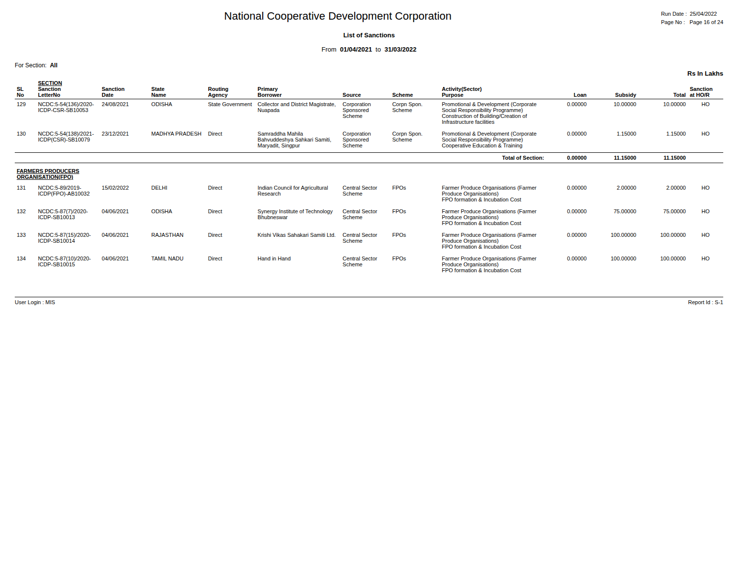Run Date : 25/04/2022
Page No : Page 16 of 24
National Cooperative Development Corporation
List of Sanctions
From 01/04/2021 to 31/03/2022
For Section: All
Rs In Lakhs
| SL No | SECTION Sanction LetterNo | Sanction Date | State Name | Routing Agency | Primary Borrower | Source | Scheme | Activity(Sector) Purpose | Loan | Subsidy | Total | Sanction at HO/R |
| --- | --- | --- | --- | --- | --- | --- | --- | --- | --- | --- | --- | --- |
| 129 | NCDC:5-54(136)/2020-ICDP-CSR-SB10053 | 24/08/2021 | ODISHA | State Government | Collector and District Magistrate, Nuapada | Corporation Sponsored Scheme | Corpn Spon. Scheme | Promotional & Development (Corporate Social Responsibility Programme) Construction of Building/Creation of Infrastructure facilities | 0.00000 | 10.00000 | 10.00000 | HO |
| 130 | NCDC:5-54(138)/2021-ICDP(CSR)-SB10079 | 23/12/2021 | MADHYA PRADESH | Direct | Samraddha Mahila Bahvuddeshya Sahkari Samiti, Maryadit, Singpur | Corporation Sponsored Scheme | Corpn Spon. Scheme | Promotional & Development (Corporate Social Responsibility Programme) Cooperative Education & Training | 0.00000 | 1.15000 | 1.15000 | HO |
| | Total of Section: | 0.00000 | 11.15000 | 11.15000 | |
| FARMERS PRODUCERS ORGANISATION(FPO) | |
| 131 | NCDC:5-89/2019-ICDP(FPO)-AB10032 | 15/02/2022 | DELHI | Direct | Indian Council for Agricultural Research | Central Sector Scheme | FPOs | Farmer Produce Organisations (Farmer Produce Organisations) FPO formation & Incubation Cost | 0.00000 | 2.00000 | 2.00000 | HO |
| 132 | NCDC:5-87(7)/2020-ICDP-SB10013 | 04/06/2021 | ODISHA | Direct | Synergy Institute of Technology Bhubneswar | Central Sector Scheme | FPOs | Farmer Produce Organisations (Farmer Produce Organisations) FPO formation & Incubation Cost | 0.00000 | 75.00000 | 75.00000 | HO |
| 133 | NCDC:5-87(15)/2020-ICDP-SB10014 | 04/06/2021 | RAJASTHAN | Direct | Krishi Vikas Sahakari Samiti Ltd. | Central Sector Scheme | FPOs | Farmer Produce Organisations (Farmer Produce Organisations) FPO formation & Incubation Cost | 0.00000 | 100.00000 | 100.00000 | HO |
| 134 | NCDC:5-87(10)/2020-ICDP-SB10015 | 04/06/2021 | TAMIL NADU | Direct | Hand in Hand | Central Sector Scheme | FPOs | Farmer Produce Organisations (Farmer Produce Organisations) FPO formation & Incubation Cost | 0.00000 | 100.00000 | 100.00000 | HO |
User Login : MIS Report Id : S-1